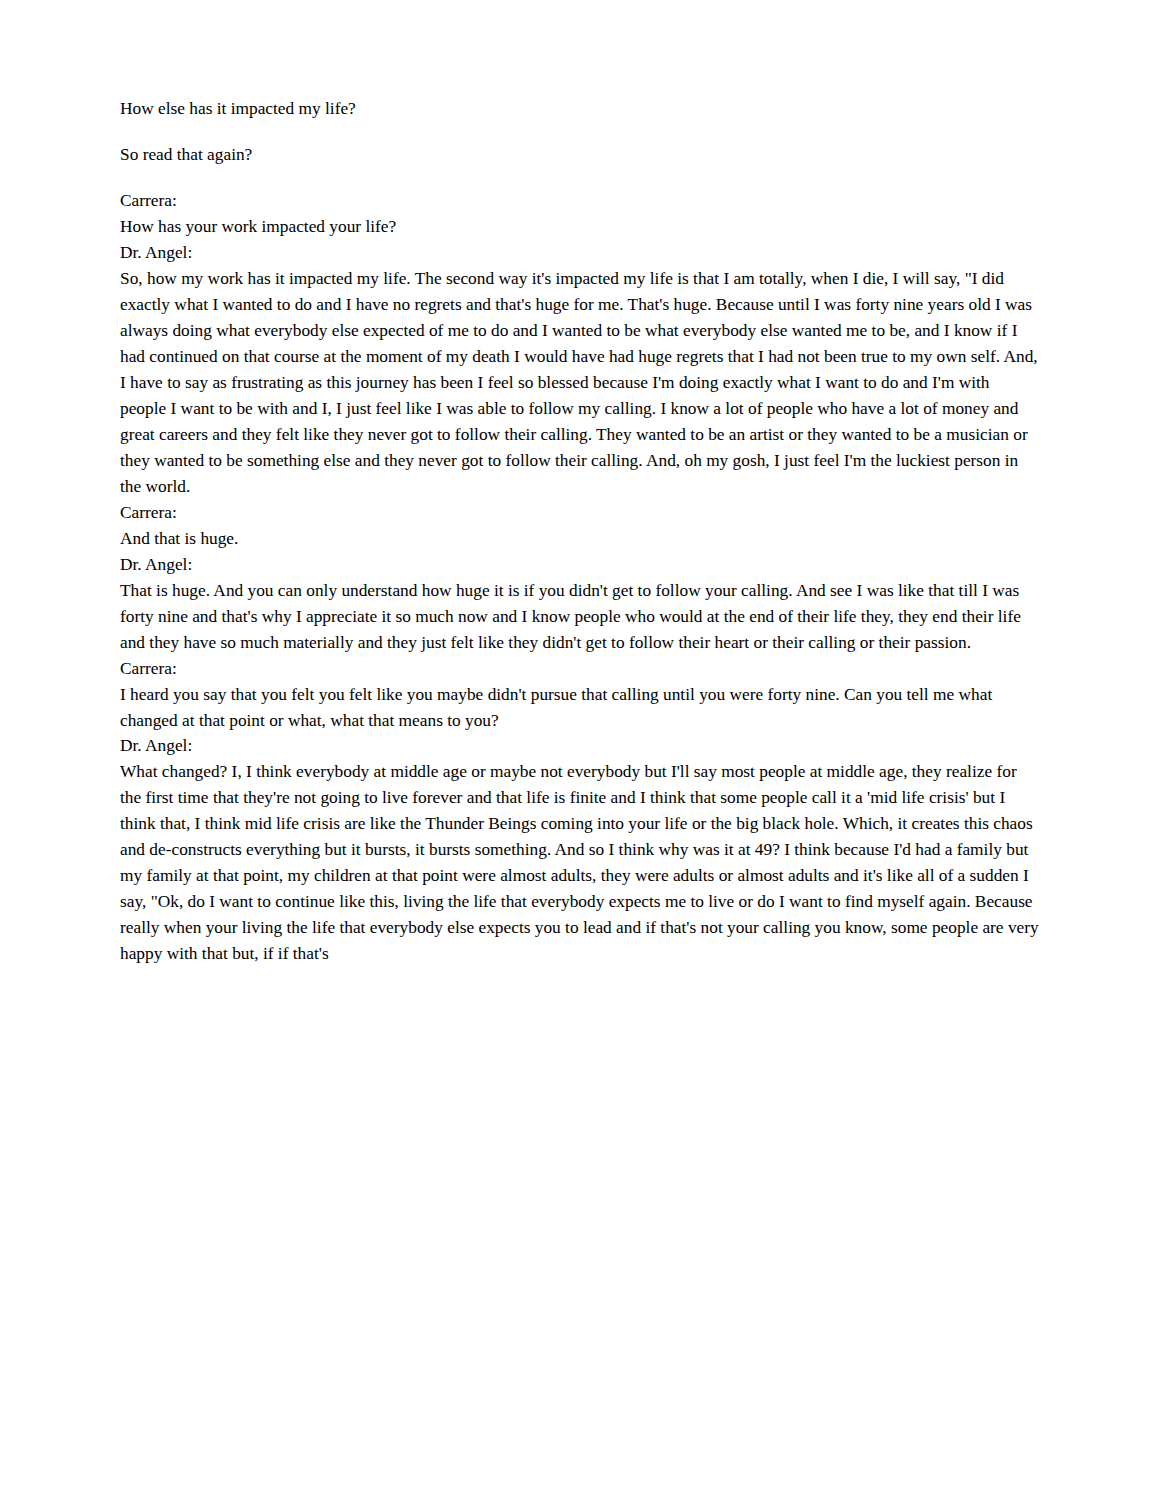How else has it impacted my life?
So read that again?
Carrera:
How has your work impacted your life?
Dr. Angel:
So, how my work has it impacted my life. The second way it's impacted my life is that I am totally, when I die, I will say, "I did exactly what I wanted to do and I have no regrets and that's huge for me. That's huge. Because until I was forty nine years old I was always doing what everybody else expected of me to do and I wanted to be what everybody else wanted me to be, and I know if I had continued on that course at the moment of my death I would have had huge regrets that I had not been true to my own self. And, I have to say as frustrating as this journey has been I feel so blessed because I'm doing exactly what I want to do and I'm with people I want to be with and I, I just feel like I was able to follow my calling. I know a lot of people who have a lot of money and great careers and they felt like they never got to follow their calling. They wanted to be an artist or they wanted to be a musician or they wanted to be something else and they never got to follow their calling. And, oh my gosh, I just feel I'm the luckiest person in the world.
Carrera:
And that is huge.
Dr. Angel:
That is huge. And you can only understand how huge it is if you didn't get to follow your calling. And see I was like that till I was forty nine and that's why I appreciate it so much now and I know people who would at the end of their life they, they end their life and they have so much materially and they just felt like they didn't get to follow their heart or their calling or their passion.
Carrera:
I heard you say that you felt you felt like you maybe didn't pursue that calling until you were forty nine. Can you tell me what changed at that point or what, what that means to you?
Dr. Angel:
What changed? I, I think everybody at middle age or maybe not everybody but I'll say most people at middle age, they realize for the first time that they're not going to live forever and that life is finite and I think that some people call it a 'mid life crisis' but I think that, I think mid life crisis are like the Thunder Beings coming into your life or the big black hole. Which, it creates this chaos and de-constructs everything but it bursts, it bursts something. And so I think why was it at 49? I think because I'd had a family but my family at that point, my children at that point were almost adults, they were adults or almost adults and it's like all of a sudden I say, "Ok, do I want to continue like this, living the life that everybody expects me to live or do I want to find myself again. Because really when your living the life that everybody else expects you to lead and if that's not your calling you know, some people are very happy with that but, if if that's